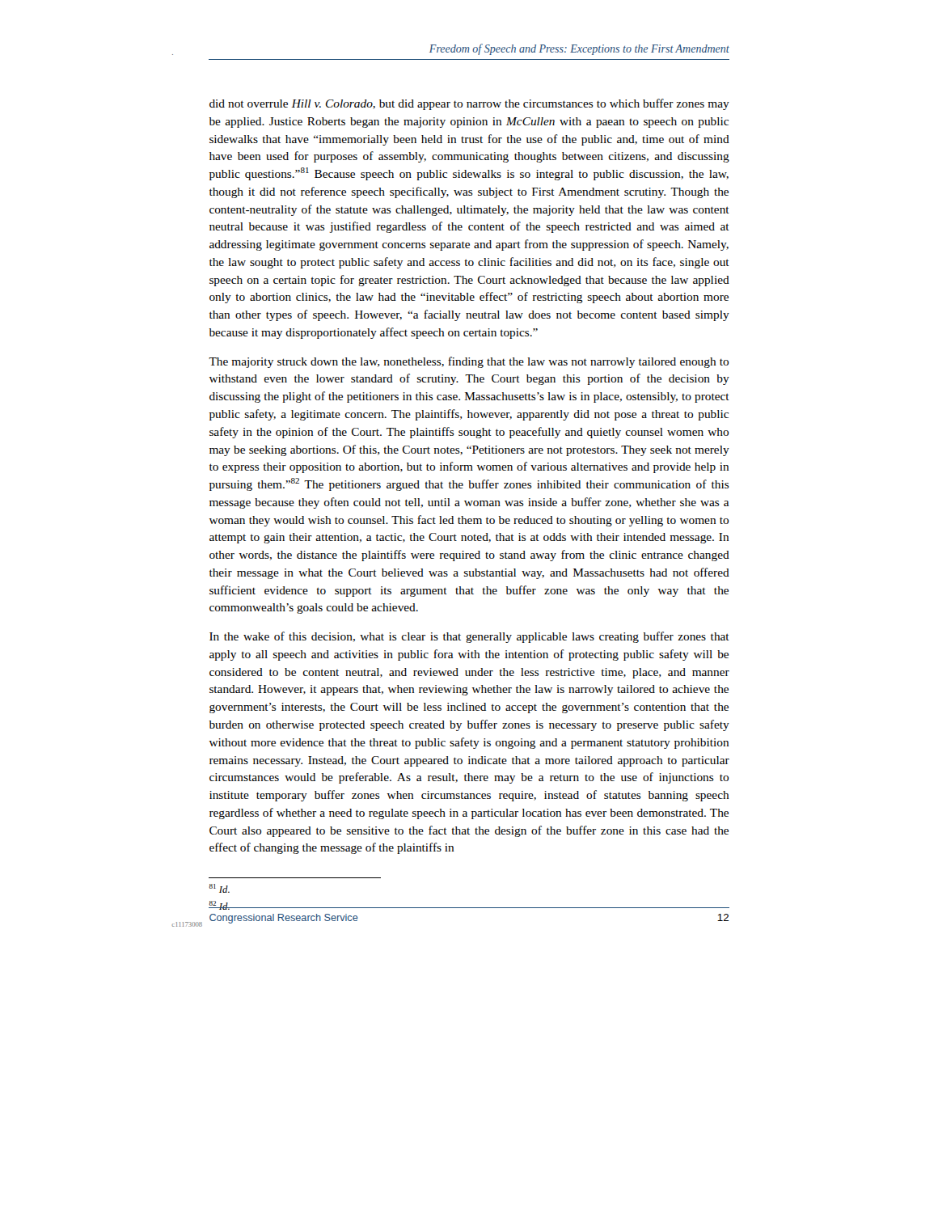.
Freedom of Speech and Press: Exceptions to the First Amendment
did not overrule Hill v. Colorado, but did appear to narrow the circumstances to which buffer zones may be applied. Justice Roberts began the majority opinion in McCullen with a paean to speech on public sidewalks that have “immemorially been held in trust for the use of the public and, time out of mind have been used for purposes of assembly, communicating thoughts between citizens, and discussing public questions.”81 Because speech on public sidewalks is so integral to public discussion, the law, though it did not reference speech specifically, was subject to First Amendment scrutiny. Though the content-neutrality of the statute was challenged, ultimately, the majority held that the law was content neutral because it was justified regardless of the content of the speech restricted and was aimed at addressing legitimate government concerns separate and apart from the suppression of speech. Namely, the law sought to protect public safety and access to clinic facilities and did not, on its face, single out speech on a certain topic for greater restriction. The Court acknowledged that because the law applied only to abortion clinics, the law had the “inevitable effect” of restricting speech about abortion more than other types of speech. However, “a facially neutral law does not become content based simply because it may disproportionately affect speech on certain topics.”
The majority struck down the law, nonetheless, finding that the law was not narrowly tailored enough to withstand even the lower standard of scrutiny. The Court began this portion of the decision by discussing the plight of the petitioners in this case. Massachusetts’s law is in place, ostensibly, to protect public safety, a legitimate concern. The plaintiffs, however, apparently did not pose a threat to public safety in the opinion of the Court. The plaintiffs sought to peacefully and quietly counsel women who may be seeking abortions. Of this, the Court notes, “Petitioners are not protestors. They seek not merely to express their opposition to abortion, but to inform women of various alternatives and provide help in pursuing them.”82 The petitioners argued that the buffer zones inhibited their communication of this message because they often could not tell, until a woman was inside a buffer zone, whether she was a woman they would wish to counsel. This fact led them to be reduced to shouting or yelling to women to attempt to gain their attention, a tactic, the Court noted, that is at odds with their intended message. In other words, the distance the plaintiffs were required to stand away from the clinic entrance changed their message in what the Court believed was a substantial way, and Massachusetts had not offered sufficient evidence to support its argument that the buffer zone was the only way that the commonwealth’s goals could be achieved.
In the wake of this decision, what is clear is that generally applicable laws creating buffer zones that apply to all speech and activities in public fora with the intention of protecting public safety will be considered to be content neutral, and reviewed under the less restrictive time, place, and manner standard. However, it appears that, when reviewing whether the law is narrowly tailored to achieve the government’s interests, the Court will be less inclined to accept the government’s contention that the burden on otherwise protected speech created by buffer zones is necessary to preserve public safety without more evidence that the threat to public safety is ongoing and a permanent statutory prohibition remains necessary. Instead, the Court appeared to indicate that a more tailored approach to particular circumstances would be preferable. As a result, there may be a return to the use of injunctions to institute temporary buffer zones when circumstances require, instead of statutes banning speech regardless of whether a need to regulate speech in a particular location has ever been demonstrated. The Court also appeared to be sensitive to the fact that the design of the buffer zone in this case had the effect of changing the message of the plaintiffs in
81 Id.
82 Id.
Congressional Research Service 12
c11173008